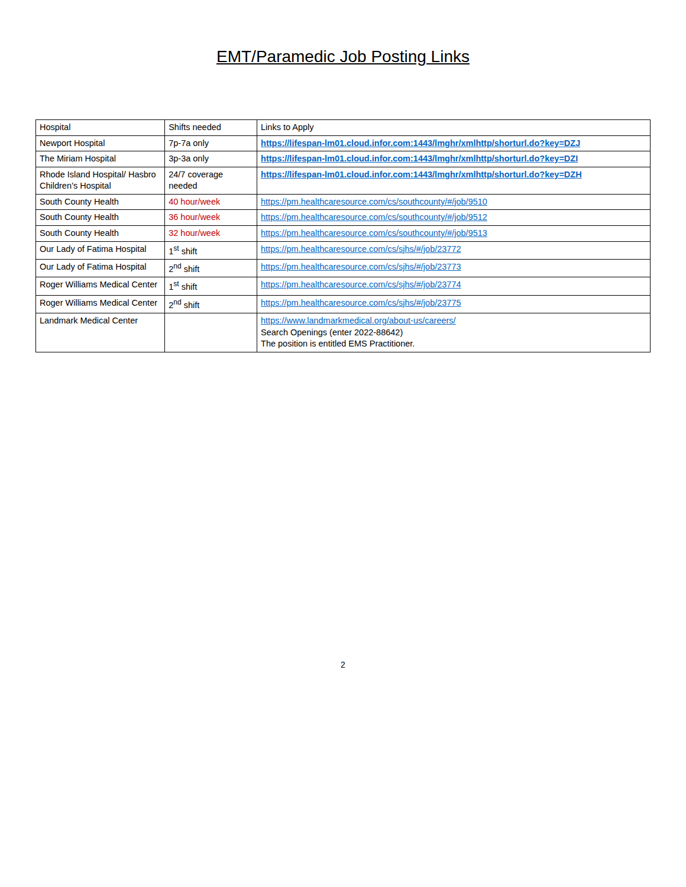EMT/Paramedic Job Posting Links
| Hospital | Shifts needed | Links to Apply |
| Newport Hospital | 7p-7a only | https://lifespan-lm01.cloud.infor.com:1443/lmghr/xmlhttp/shorturl.do?key=DZJ |
| The Miriam Hospital | 3p-3a only | https://lifespan-lm01.cloud.infor.com:1443/lmghr/xmlhttp/shorturl.do?key=DZI |
| Rhode Island Hospital/ Hasbro Children’s Hospital | 24/7 coverage needed | https://lifespan-lm01.cloud.infor.com:1443/lmghr/xmlhttp/shorturl.do?key=DZH |
| South County Health | 40 hour/week | https://pm.healthcaresource.com/cs/southcounty/#/job/9510 |
| South County Health | 36 hour/week | https://pm.healthcaresource.com/cs/southcounty/#/job/9512 |
| South County Health | 32 hour/week | https://pm.healthcaresource.com/cs/southcounty/#/job/9513 |
| Our Lady of Fatima Hospital | 1 st shift | https://pm.healthcaresource.com/cs/sjhs/#/job/23772 |
| Our Lady of Fatima Hospital | 2 nd shift | https://pm.healthcaresource.com/cs/sjhs/#/job/23773 |
| Roger Williams Medical Center | 1 st shift | https://pm.healthcaresource.com/cs/sjhs/#/job/23774 |
| Roger Williams Medical Center | 2 nd shift | https://pm.healthcaresource.com/cs/sjhs/#/job/23775 |
| Landmark Medical Center | | https://www.landmarkmedical.org/about-us/careers/ Search Openings (enter 2022-88642) The position is entitled EMS Practitioner. |
2